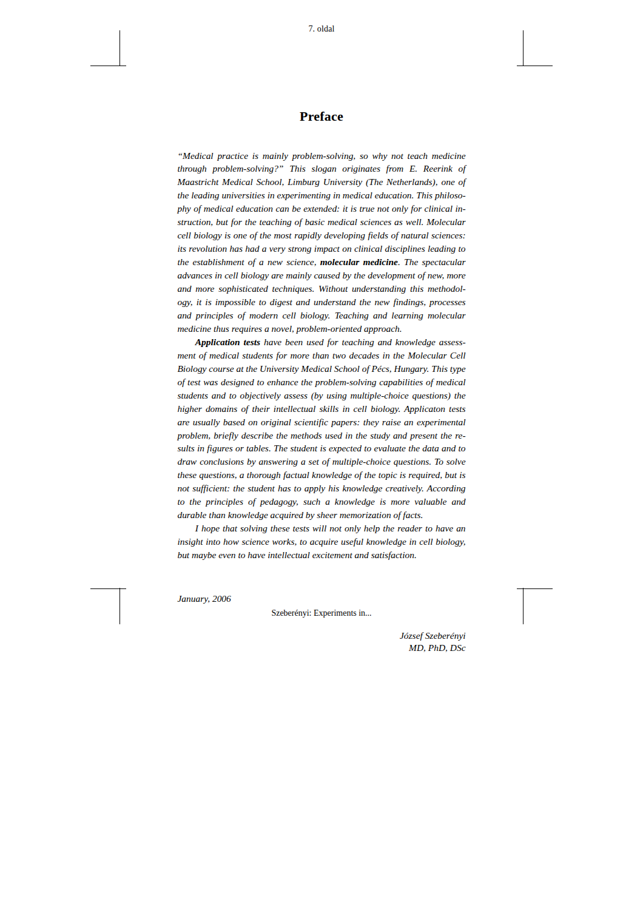7. oldal
Preface
“Medical practice is mainly problem-solving, so why not teach medicine through problem-solving?” This slogan originates from E. Reerink of Maastricht Medical School, Limburg University (The Netherlands), one of the leading universities in experimenting in medical education. This philosophy of medical education can be extended: it is true not only for clinical instruction, but for the teaching of basic medical sciences as well. Molecular cell biology is one of the most rapidly developing fields of natural sciences: its revolution has had a very strong impact on clinical disciplines leading to the establishment of a new science, molecular medicine. The spectacular advances in cell biology are mainly caused by the development of new, more and more sophisticated techniques. Without understanding this methodology, it is impossible to digest and understand the new findings, processes and principles of modern cell biology. Teaching and learning molecular medicine thus requires a novel, problem-oriented approach.
Application tests have been used for teaching and knowledge assessment of medical students for more than two decades in the Molecular Cell Biology course at the University Medical School of Pécs, Hungary. This type of test was designed to enhance the problem-solving capabilities of medical students and to objectively assess (by using multiple-choice questions) the higher domains of their intellectual skills in cell biology. Applicaton tests are usually based on original scientific papers: they raise an experimental problem, briefly describe the methods used in the study and present the results in figures or tables. The student is expected to evaluate the data and to draw conclusions by answering a set of multiple-choice questions. To solve these questions, a thorough factual knowledge of the topic is required, but is not sufficient: the student has to apply his knowledge creatively. According to the principles of pedagogy, such a knowledge is more valuable and durable than knowledge acquired by sheer memorization of facts.
I hope that solving these tests will not only help the reader to have an insight into how science works, to acquire useful knowledge in cell biology, but maybe even to have intellectual excitement and satisfaction.
January, 2006
József Szeberényi
MD, PhD, DSc
Szeberényi: Experiments in...